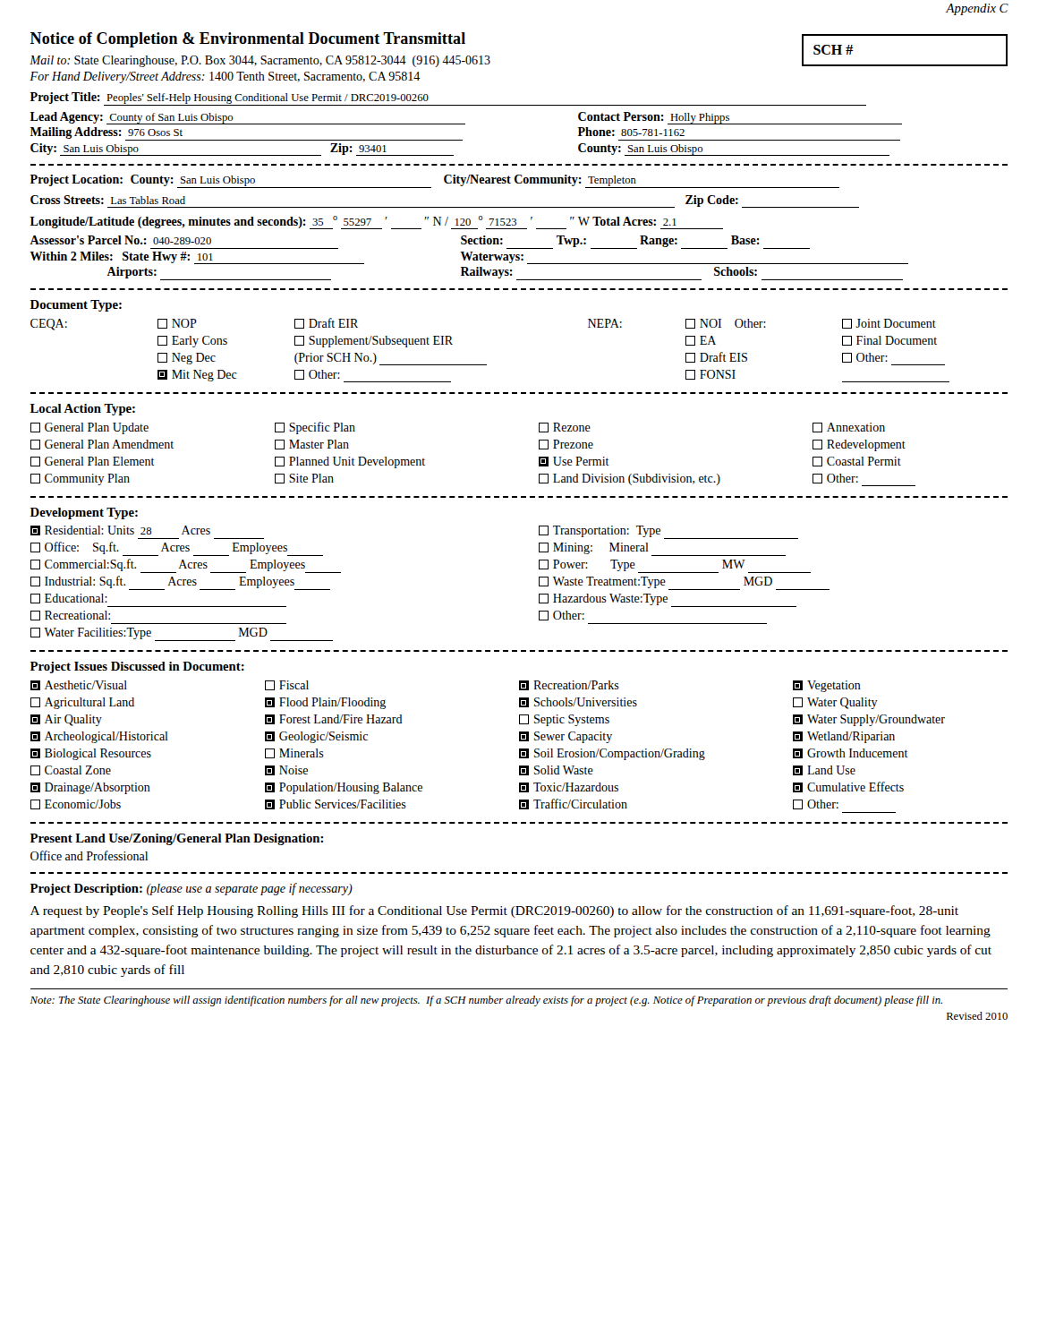Appendix C
Notice of Completion & Environmental Document Transmittal
Mail to: State Clearinghouse, P.O. Box 3044, Sacramento, CA 95812-3044 (916) 445-0613
For Hand Delivery/Street Address: 1400 Tenth Street, Sacramento, CA 95814
SCH #
Project Title: Peoples' Self-Help Housing Conditional Use Permit / DRC2019-00260
| Lead Agency: County of San Luis Obispo | Contact Person: Holly Phipps |
| Mailing Address: 976 Osos St | Phone: 805-781-1162 |
| City: San Luis Obispo Zip: 93401 | County: San Luis Obispo |
Project Location: County: San Luis Obispo City/Nearest Community: Templeton
Cross Streets: Las Tablas Road Zip Code:
Longitude/Latitude (degrees, minutes and seconds): 35 o 55297 ′ ″ N / 120 o 71523 ′ ″ W Total Acres: 2.1
| Assessor's Parcel No.: 040-289-020 | Section: Twp.: Range: Base: |
| Within 2 Miles: State Hwy #: 101 | Waterways: |
| Airports: | Railways: Schools: |
Document Type:
| CEQA: | NOP Early Cons Neg Dec Mit Neg Dec | Draft EIR Supplement/Subsequent EIR (Prior SCH No.) Other: | NEPA: | NOI Other: EA Draft EIS FONSI | Joint Document Final Document Other: |
Local Action Type:
| General Plan Update General Plan Amendment General Plan Element Community Plan | Specific Plan Master Plan Planned Unit Development Site Plan | Rezone Prezone Use Permit Land Division (Subdivision, etc.) | Annexation Redevelopment Coastal Permit Other: |
Development Type:
| Residential: Units 28 Acres Office: Sq.ft. Acres Employees Commercial:Sq.ft. Acres Employees Industrial: Sq.ft. Acres Employees Educational: Recreational: Water Facilities:Type MGD | Transportation: Type Mining: Mineral Power: Type MW Waste Treatment:Type MGD Hazardous Waste:Type Other: |
Project Issues Discussed in Document:
| Aesthetic/Visual Agricultural Land Air Quality Archeological/Historical Biological Resources Coastal Zone Drainage/Absorption Economic/Jobs | Fiscal Flood Plain/Flooding Forest Land/Fire Hazard Geologic/Seismic Minerals Noise Population/Housing Balance Public Services/Facilities | Recreation/Parks Schools/Universities Septic Systems Sewer Capacity Soil Erosion/Compaction/Grading Solid Waste Toxic/Hazardous Traffic/Circulation | Vegetation Water Quality Water Supply/Groundwater Wetland/Riparian Growth Inducement Land Use Cumulative Effects Other: |
Present Land Use/Zoning/General Plan Designation:
Office and Professional
Project Description: (please use a separate page if necessary)
A request by People's Self Help Housing Rolling Hills III for a Conditional Use Permit (DRC2019-00260) to allow for the construction of an 11,691-square-foot, 28-unit apartment complex, consisting of two structures ranging in size from 5,439 to 6,252 square feet each. The project also includes the construction of a 2,110-square foot learning center and a 432-square-foot maintenance building. The project will result in the disturbance of 2.1 acres of a 3.5-acre parcel, including approximately 2,850 cubic yards of cut and 2,810 cubic yards of fill
Note: The State Clearinghouse will assign identification numbers for all new projects. If a SCH number already exists for a project (e.g. Notice of Preparation or previous draft document) please fill in.
Revised 2010